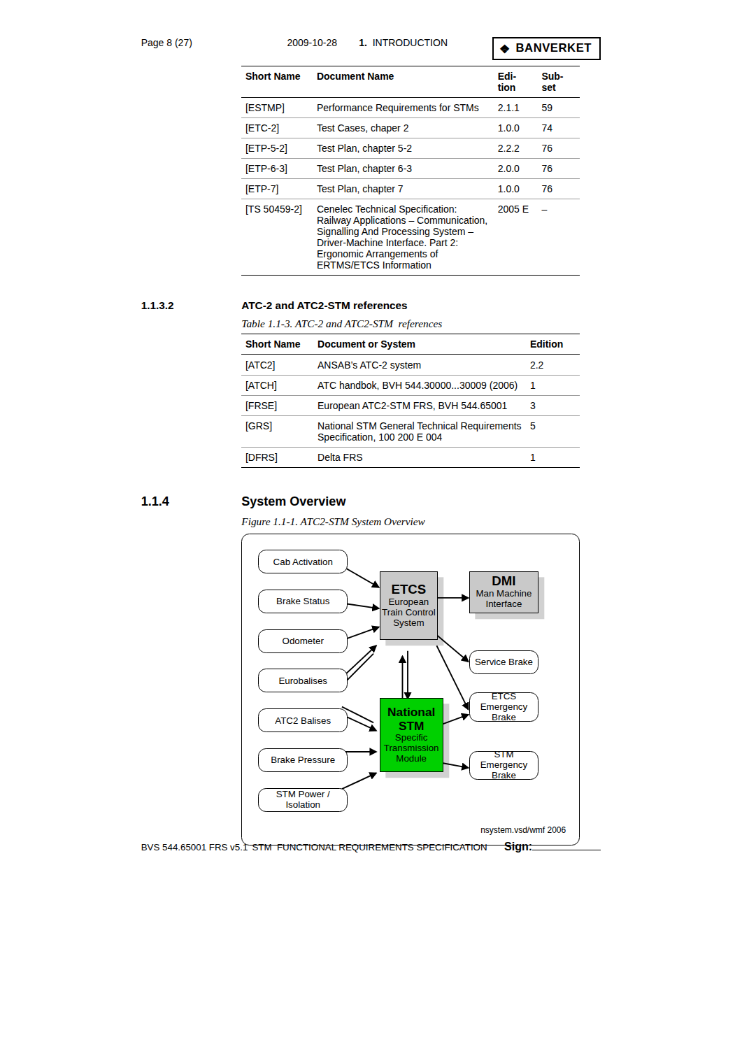Page 8 (27)
2009-10-28 1. INTRODUCTION
❖BANVERKET
| Short Name | Document Name | Edi- tion | Sub- set |
| --- | --- | --- | --- |
| [ESTMP] | Performance Requirements for STMs | 2.1.1 | 59 |
| [ETC-2] | Test Cases, chaper 2 | 1.0.0 | 74 |
| [ETP-5-2] | Test Plan, chapter 5-2 | 2.2.2 | 76 |
| [ETP-6-3] | Test Plan, chapter 6-3 | 2.0.0 | 76 |
| [ETP-7] | Test Plan, chapter 7 | 1.0.0 | 76 |
| [TS 50459-2] | Cenelec Technical Specification: Railway Applications – Communication, Signalling And Processing System – Driver-Machine Interface. Part 2: Ergonomic Arrange­ments of ERTMS/ETCS Information | 2005 E | – |
1.1.3.2 ATC-2 and ATC2-STM references
Table 1.1-3. ATC-2 and ATC2-STM references
| Short Name | Document or System | Edition |
| --- | --- | --- |
| [ATC2] | ANSAB’s ATC-2 system | 2.2 |
| [ATCH] | ATC handbok, BVH 544.30000...30009 (2006) | 1 |
| [FRSE] | European ATC2-STM FRS, BVH 544.65001 | 3 |
| [GRS] | National STM General Technical Requirements Specification, 100 200 E 004 | 5 |
| [DFRS] | Delta FRS | 1 |
1.1.4 System Overview
Figure 1.1-1. ATC2-STM System Overview
Cab Activation
Brake Status
Odometer
Eurobalises
ATC2 Balises
Brake Pressure
STM Power /
Isolation
ETCS
European
Train Control
System
DMI
Man Machine
Interface
Service Brake
ETCS Emergency
Brake
STM Emergency
Brake
National
STM
Specific
Transmission
Module
nsystem.vsd/wmf 2006
BVS 544.65001 FRS v5.1
STM FUNCTIONAL REQUIREMENTS SPECIFICATION
Sign: